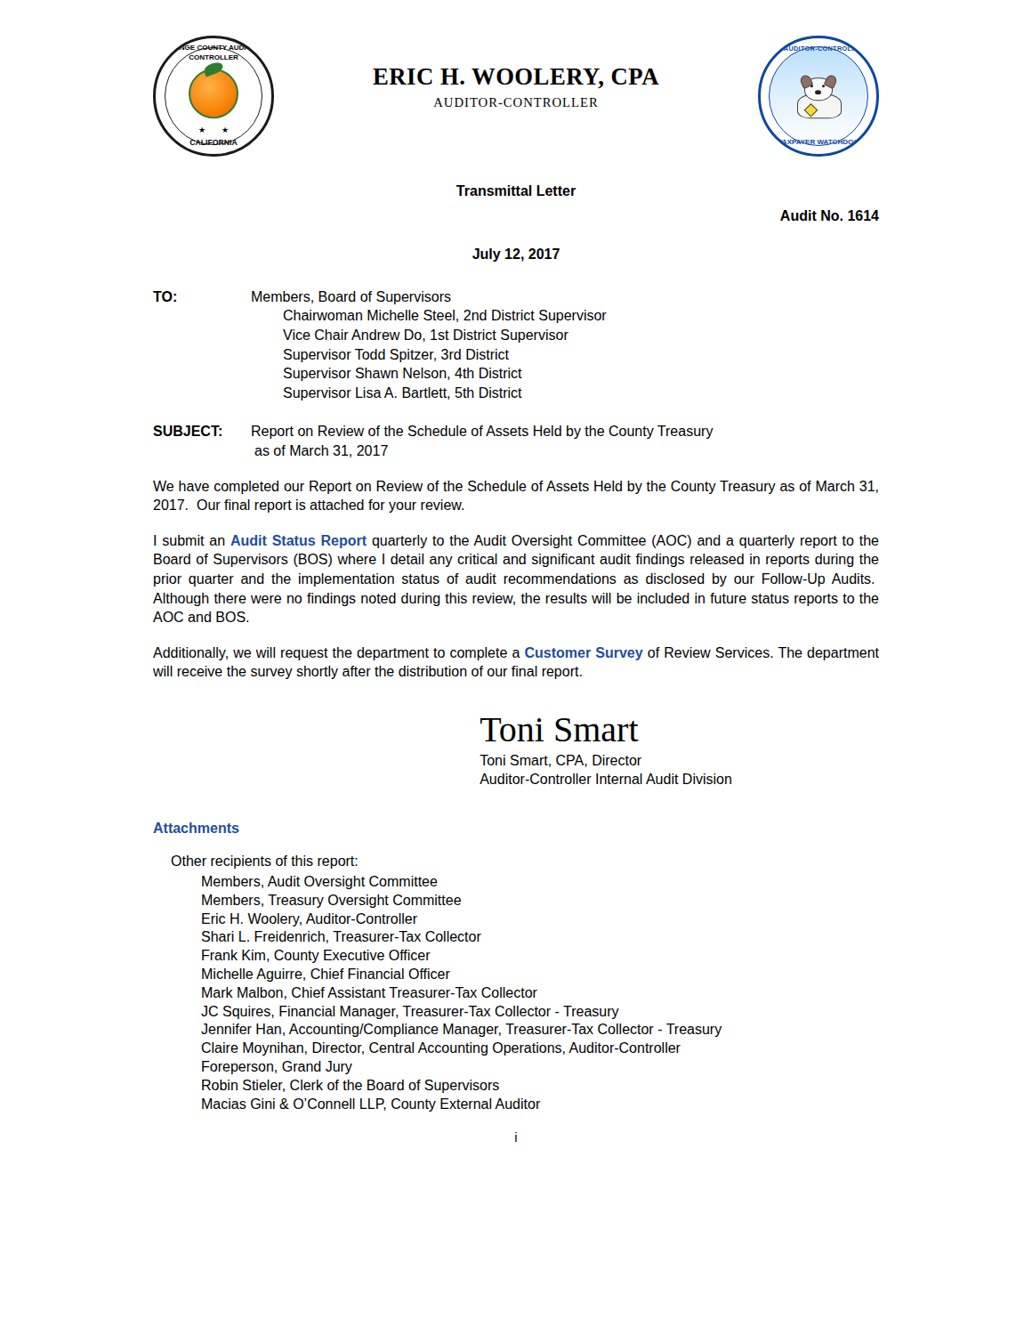ORANGE COUNTY AUDITOR-CONTROLLER
★ ★
CALIFORNIA
ERIC H. WOOLERY, CPA
AUDITOR-CONTROLLER
OC AUDITOR-CONTROLLER
TAXPAYER WATCHDOG
Transmittal Letter
Audit No. 1614
July 12, 2017
| TO: | Members, Board of Supervisors Chairwoman Michelle Steel, 2nd District Supervisor Vice Chair Andrew Do, 1st District Supervisor Supervisor Todd Spitzer, 3rd District Supervisor Shawn Nelson, 4th District Supervisor Lisa A. Bartlett, 5th District |
| SUBJECT: | Report on Review of the Schedule of Assets Held by the County Treasury as of March 31, 2017 |
We have completed our Report on Review of the Schedule of Assets Held by the County Treasury as of March 31, 2017. Our final report is attached for your review.
I submit an Audit Status Report quarterly to the Audit Oversight Committee (AOC) and a quarterly report to the Board of Supervisors (BOS) where I detail any critical and significant audit findings released in reports during the prior quarter and the implementation status of audit recommendations as disclosed by our Follow-Up Audits. Although there were no findings noted during this review, the results will be included in future status reports to the AOC and BOS.
Additionally, we will request the department to complete a Customer Survey of Review Services. The department will receive the survey shortly after the distribution of our final report.
Toni Smart
Toni Smart, CPA, Director
Auditor-Controller Internal Audit Division
Attachments
Other recipients of this report:
Members, Audit Oversight Committee
Members, Treasury Oversight Committee
Eric H. Woolery, Auditor-Controller
Shari L. Freidenrich, Treasurer-Tax Collector
Frank Kim, County Executive Officer
Michelle Aguirre, Chief Financial Officer
Mark Malbon, Chief Assistant Treasurer-Tax Collector
JC Squires, Financial Manager, Treasurer-Tax Collector - Treasury
Jennifer Han, Accounting/Compliance Manager, Treasurer-Tax Collector - Treasury
Claire Moynihan, Director, Central Accounting Operations, Auditor-Controller
Foreperson, Grand Jury
Robin Stieler, Clerk of the Board of Supervisors
Macias Gini & O’Connell LLP, County External Auditor
i